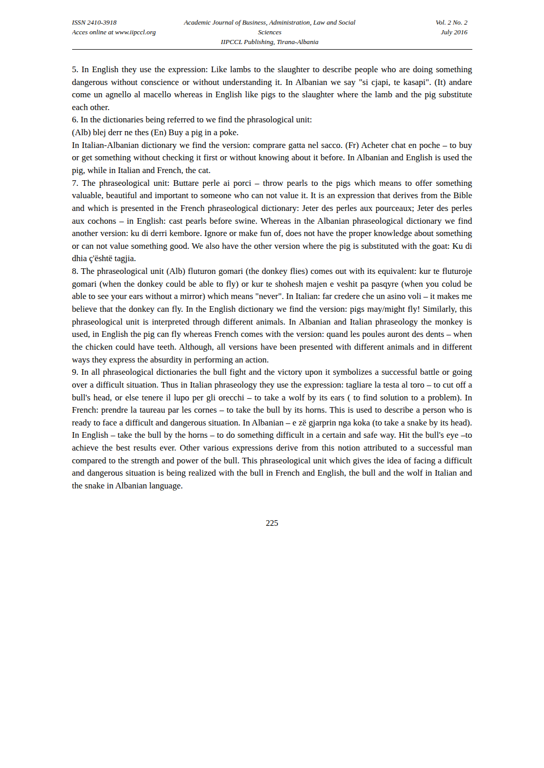ISSN 2410-3918 Acces online at www.iipccl.org
Academic Journal of Business, Administration, Law and Social Sciences IIPCCL Publishing, Tirana-Albania
Vol. 2 No. 2 July 2016
5. In English they use the expression: Like lambs to the slaughter to describe people who are doing something dangerous without conscience or without understanding it. In Albanian we say "si cjapi, te kasapi". (It) andare come un agnello al macello whereas in English like pigs to the slaughter where the lamb and the pig substitute each other.
6. In the dictionaries being referred to we find the phrasological unit:
(Alb) blej derr ne thes (En) Buy a pig in a poke.
In Italian-Albanian dictionary we find the version: comprare gatta nel sacco. (Fr) Acheter chat en poche – to buy or get something without checking it first or without knowing about it before. In Albanian and English is used the pig, while in Italian and French, the cat.
7. The phraseological unit: Buttare perle ai porci – throw pearls to the pigs which means to offer something valuable, beautiful and important to someone who can not value it. It is an expression that derives from the Bible and which is presented in the French phraseological dictionary: Jeter des perles aux pourceaux; Jeter des perles aux cochons – in English: cast pearls before swine. Whereas in the Albanian phraseological dictionary we find another version: ku di derri kembore. Ignore or make fun of, does not have the proper knowledge about something or can not value something good. We also have the other version where the pig is substituted with the goat: Ku di dhia ç'është tagjia.
8. The phraseological unit (Alb) fluturon gomari (the donkey flies) comes out with its equivalent: kur te fluturoje gomari (when the donkey could be able to fly) or kur te shohesh majen e veshit pa pasqyre (when you colud be able to see your ears without a mirror) which means "never". In Italian: far credere che un asino voli – it makes me believe that the donkey can fly. In the English dictionary we find the version: pigs may/might fly! Similarly, this phraseological unit is interpreted through different animals. In Albanian and Italian phraseology the monkey is used, in English the pig can fly whereas French comes with the version: quand les poules auront des dents – when the chicken could have teeth. Although, all versions have been presented with different animals and in different ways they express the absurdity in performing an action.
9. In all phraseological dictionaries the bull fight and the victory upon it symbolizes a successful battle or going over a difficult situation. Thus in Italian phraseology they use the expression: tagliare la testa al toro – to cut off a bull's head, or else tenere il lupo per gli orecchi – to take a wolf by its ears ( to find solution to a problem). In French: prendre la taureau par les cornes – to take the bull by its horns. This is used to describe a person who is ready to face a difficult and dangerous situation. In Albanian – e zë gjarprin nga koka (to take a snake by its head). In English – take the bull by the horns – to do something difficult in a certain and safe way. Hit the bull's eye –to achieve the best results ever. Other various expressions derive from this notion attributed to a successful man compared to the strength and power of the bull. This phraseological unit which gives the idea of facing a difficult and dangerous situation is being realized with the bull in French and English, the bull and the wolf in Italian and the snake in Albanian language.
225